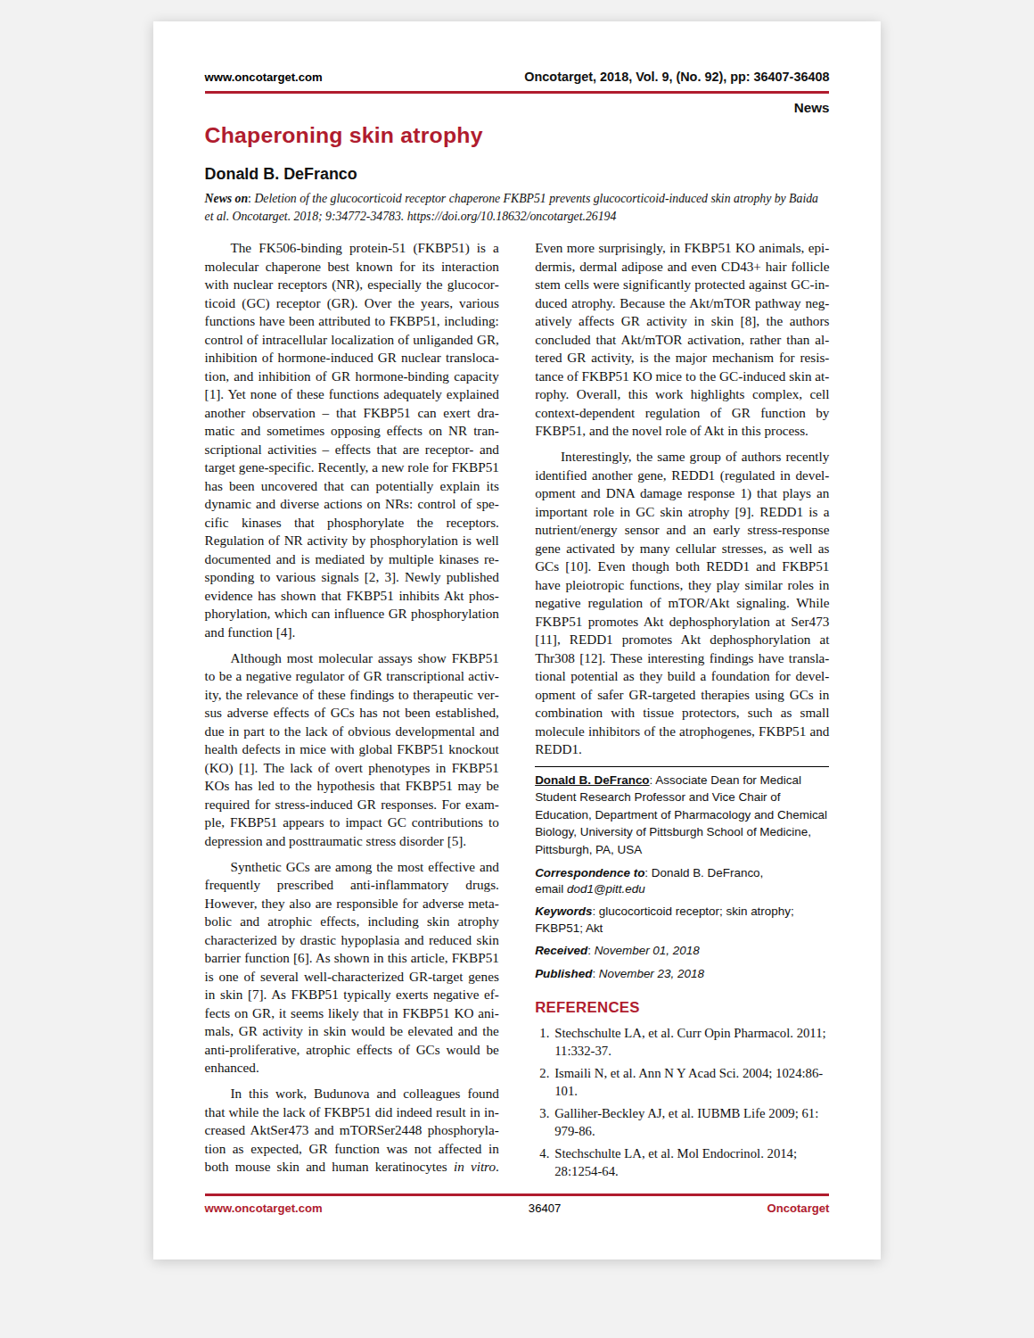www.oncotarget.com Oncotarget, 2018, Vol. 9, (No. 92), pp: 36407-36408
News
Chaperoning skin atrophy
Donald B. DeFranco
News on: Deletion of the glucocorticoid receptor chaperone FKBP51 prevents glucocorticoid-induced skin atrophy by Baida et al. Oncotarget. 2018; 9:34772-34783. https://doi.org/10.18632/oncotarget.26194
The FK506-binding protein-51 (FKBP51) is a molecular chaperone best known for its interaction with nuclear receptors (NR), especially the glucocorticoid (GC) receptor (GR). Over the years, various functions have been attributed to FKBP51, including: control of intracellular localization of unliganded GR, inhibition of hormone-induced GR nuclear translocation, and inhibition of GR hormone-binding capacity [1]. Yet none of these functions adequately explained another observation – that FKBP51 can exert dramatic and sometimes opposing effects on NR transcriptional activities – effects that are receptor- and target gene-specific. Recently, a new role for FKBP51 has been uncovered that can potentially explain its dynamic and diverse actions on NRs: control of specific kinases that phosphorylate the receptors. Regulation of NR activity by phosphorylation is well documented and is mediated by multiple kinases responding to various signals [2, 3]. Newly published evidence has shown that FKBP51 inhibits Akt phosphorylation, which can influence GR phosphorylation and function [4].
Although most molecular assays show FKBP51 to be a negative regulator of GR transcriptional activity, the relevance of these findings to therapeutic versus adverse effects of GCs has not been established, due in part to the lack of obvious developmental and health defects in mice with global FKBP51 knockout (KO) [1]. The lack of overt phenotypes in FKBP51 KOs has led to the hypothesis that FKBP51 may be required for stress-induced GR responses. For example, FKBP51 appears to impact GC contributions to depression and posttraumatic stress disorder [5].
Synthetic GCs are among the most effective and frequently prescribed anti-inflammatory drugs. However, they also are responsible for adverse metabolic and atrophic effects, including skin atrophy characterized by drastic hypoplasia and reduced skin barrier function [6]. As shown in this article, FKBP51 is one of several well-characterized GR-target genes in skin [7]. As FKBP51 typically exerts negative effects on GR, it seems likely that in FKBP51 KO animals, GR activity in skin would be elevated and the anti-proliferative, atrophic effects of GCs would be enhanced.
In this work, Budunova and colleagues found that while the lack of FKBP51 did indeed result in increased AktSer473 and mTORSer2448 phosphorylation as expected, GR function was not affected in both mouse skin and human keratinocytes in vitro. Even more surprisingly, in FKBP51 KO animals, epidermis, dermal adipose and even CD43+ hair follicle stem cells were significantly protected against GC-induced atrophy. Because the Akt/mTOR pathway negatively affects GR activity in skin [8], the authors concluded that Akt/mTOR activation, rather than altered GR activity, is the major mechanism for resistance of FKBP51 KO mice to the GC-induced skin atrophy. Overall, this work highlights complex, cell context-dependent regulation of GR function by FKBP51, and the novel role of Akt in this process.
Interestingly, the same group of authors recently identified another gene, REDD1 (regulated in development and DNA damage response 1) that plays an important role in GC skin atrophy [9]. REDD1 is a nutrient/energy sensor and an early stress-response gene activated by many cellular stresses, as well as GCs [10]. Even though both REDD1 and FKBP51 have pleiotropic functions, they play similar roles in negative regulation of mTOR/Akt signaling. While FKBP51 promotes Akt dephosphorylation at Ser473 [11], REDD1 promotes Akt dephosphorylation at Thr308 [12]. These interesting findings have translational potential as they build a foundation for development of safer GR-targeted therapies using GCs in combination with tissue protectors, such as small molecule inhibitors of the atrophogenes, FKBP51 and REDD1.
Donald B. DeFranco: Associate Dean for Medical Student Research Professor and Vice Chair of Education, Department of Pharmacology and Chemical Biology, University of Pittsburgh School of Medicine, Pittsburgh, PA, USA
Correspondence to: Donald B. DeFranco,
email dod1@pitt.edu
Keywords: glucocorticoid receptor; skin atrophy; FKBP51; Akt
Received: November 01, 2018
Published: November 23, 2018
REFERENCES
Stechschulte LA, et al. Curr Opin Pharmacol. 2011; 11:332-37.
Ismaili N, et al. Ann N Y Acad Sci. 2004; 1024:86-101.
Galliher-Beckley AJ, et al. IUBMB Life 2009; 61: 979-86.
Stechschulte LA, et al. Mol Endocrinol. 2014; 28:1254-64.
www.oncotarget.com 36407 Oncotarget